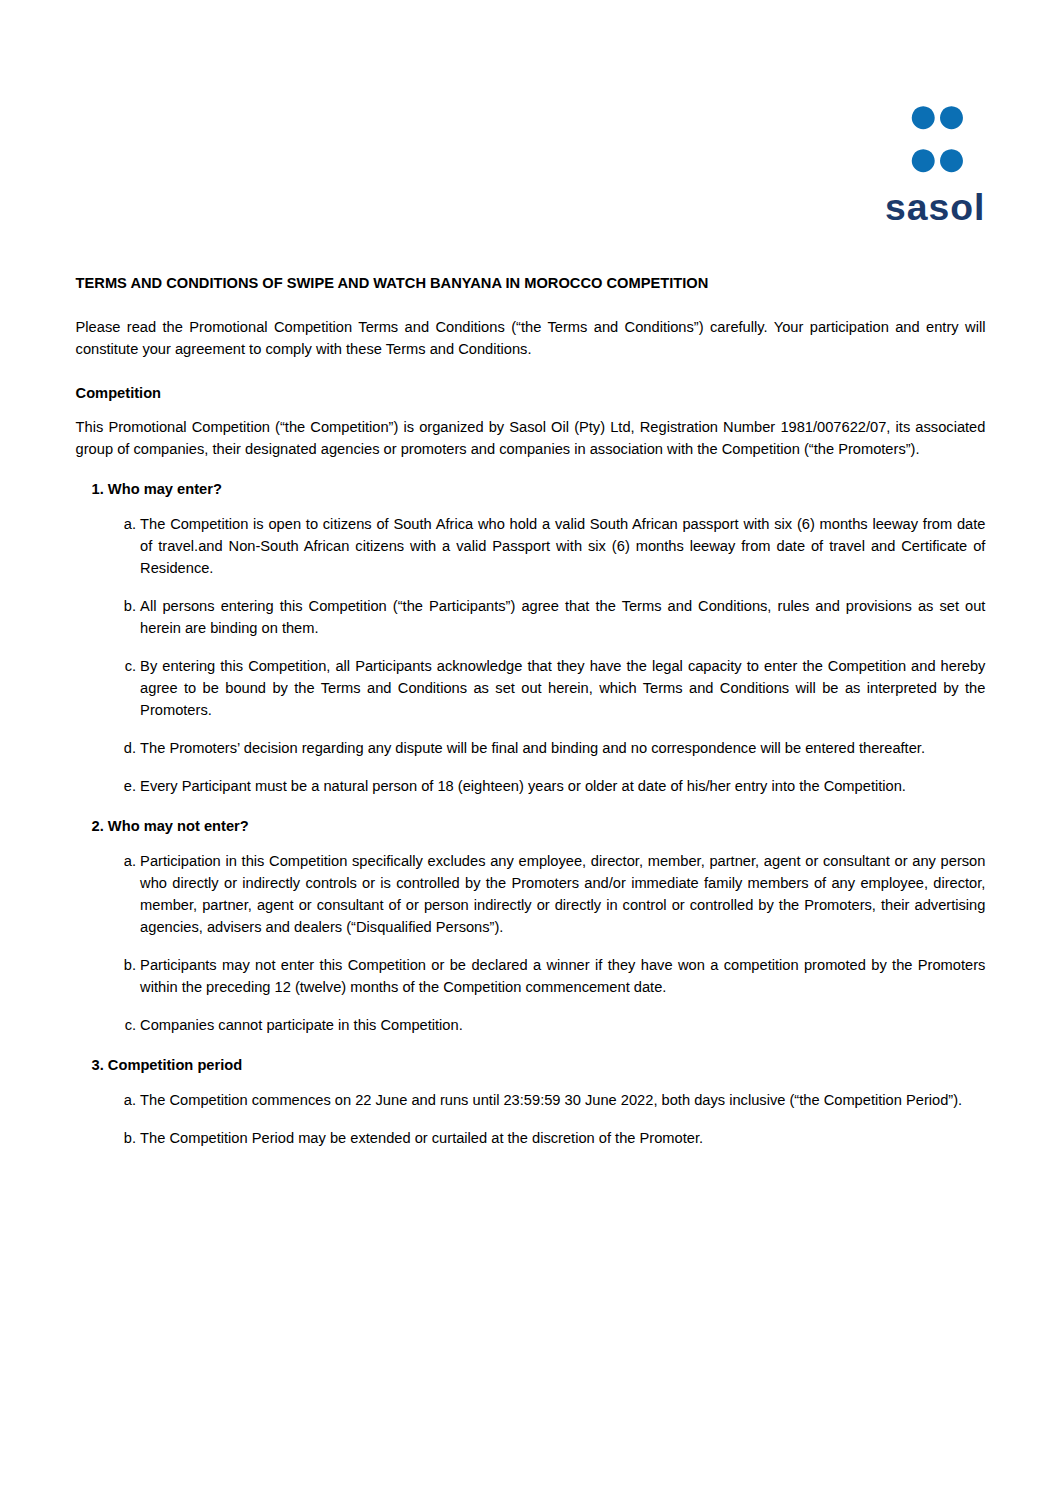●●
●●
sasol
Terms and Conditions of Swipe and Watch Banyana in Morocco Competition
Please read the Promotional Competition Terms and Conditions (“the Terms and Conditions”) carefully. Your participation and entry will constitute your agreement to comply with these Terms and Conditions.
Competition
This Promotional Competition (“the Competition”) is organized by Sasol Oil (Pty) Ltd, Registration Number 1981/007622/07, its associated group of companies, their designated agencies or promoters and companies in association with the Competition (“the Promoters”).
Who may enter?
The Competition is open to citizens of South Africa who hold a valid South African passport with six (6) months leeway from date of travel.and Non-South African citizens with a valid Passport with six (6) months leeway from date of travel and Certificate of Residence.
All persons entering this Competition (“the Participants”) agree that the Terms and Conditions, rules and provisions as set out herein are binding on them.
By entering this Competition, all Participants acknowledge that they have the legal capacity to enter the Competition and hereby agree to be bound by the Terms and Conditions as set out herein, which Terms and Conditions will be as interpreted by the Promoters.
The Promoters’ decision regarding any dispute will be final and binding and no correspondence will be entered thereafter.
Every Participant must be a natural person of 18 (eighteen) years or older at date of his/her entry into the Competition.
Who may not enter?
Participation in this Competition specifically excludes any employee, director, member, partner, agent or consultant or any person who directly or indirectly controls or is controlled by the Promoters and/or immediate family members of any employee, director, member, partner, agent or consultant of or person indirectly or directly in control or controlled by the Promoters, their advertising agencies, advisers and dealers (“Disqualified Persons”).
Participants may not enter this Competition or be declared a winner if they have won a competition promoted by the Promoters within the preceding 12 (twelve) months of the Competition commencement date.
Companies cannot participate in this Competition.
Competition period
The Competition commences on 22 June and runs until 23:59:59 30 June 2022, both days inclusive (“the Competition Period”).
The Competition Period may be extended or curtailed at the discretion of the Promoter.